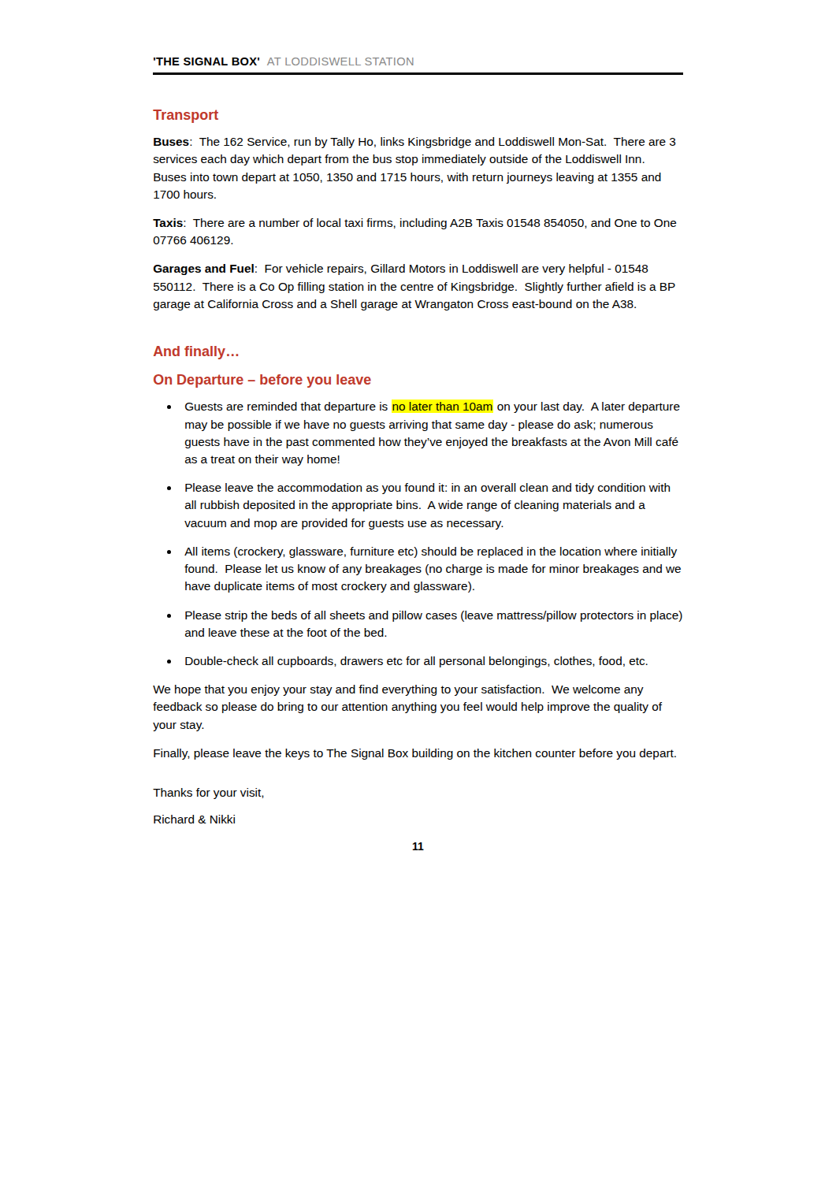'THE SIGNAL BOX' AT LODDISWELL STATION
Transport
Buses: The 162 Service, run by Tally Ho, links Kingsbridge and Loddiswell Mon-Sat. There are 3 services each day which depart from the bus stop immediately outside of the Loddiswell Inn. Buses into town depart at 1050, 1350 and 1715 hours, with return journeys leaving at 1355 and 1700 hours.
Taxis: There are a number of local taxi firms, including A2B Taxis 01548 854050, and One to One 07766 406129.
Garages and Fuel: For vehicle repairs, Gillard Motors in Loddiswell are very helpful - 01548 550112. There is a Co Op filling station in the centre of Kingsbridge. Slightly further afield is a BP garage at California Cross and a Shell garage at Wrangaton Cross east-bound on the A38.
And finally…
On Departure – before you leave
Guests are reminded that departure is no later than 10am on your last day. A later departure may be possible if we have no guests arriving that same day - please do ask; numerous guests have in the past commented how they’ve enjoyed the breakfasts at the Avon Mill café as a treat on their way home!
Please leave the accommodation as you found it: in an overall clean and tidy condition with all rubbish deposited in the appropriate bins. A wide range of cleaning materials and a vacuum and mop are provided for guests use as necessary.
All items (crockery, glassware, furniture etc) should be replaced in the location where initially found. Please let us know of any breakages (no charge is made for minor breakages and we have duplicate items of most crockery and glassware).
Please strip the beds of all sheets and pillow cases (leave mattress/pillow protectors in place) and leave these at the foot of the bed.
Double-check all cupboards, drawers etc for all personal belongings, clothes, food, etc.
We hope that you enjoy your stay and find everything to your satisfaction. We welcome any feedback so please do bring to our attention anything you feel would help improve the quality of your stay.
Finally, please leave the keys to The Signal Box building on the kitchen counter before you depart.
Thanks for your visit,
Richard & Nikki
11